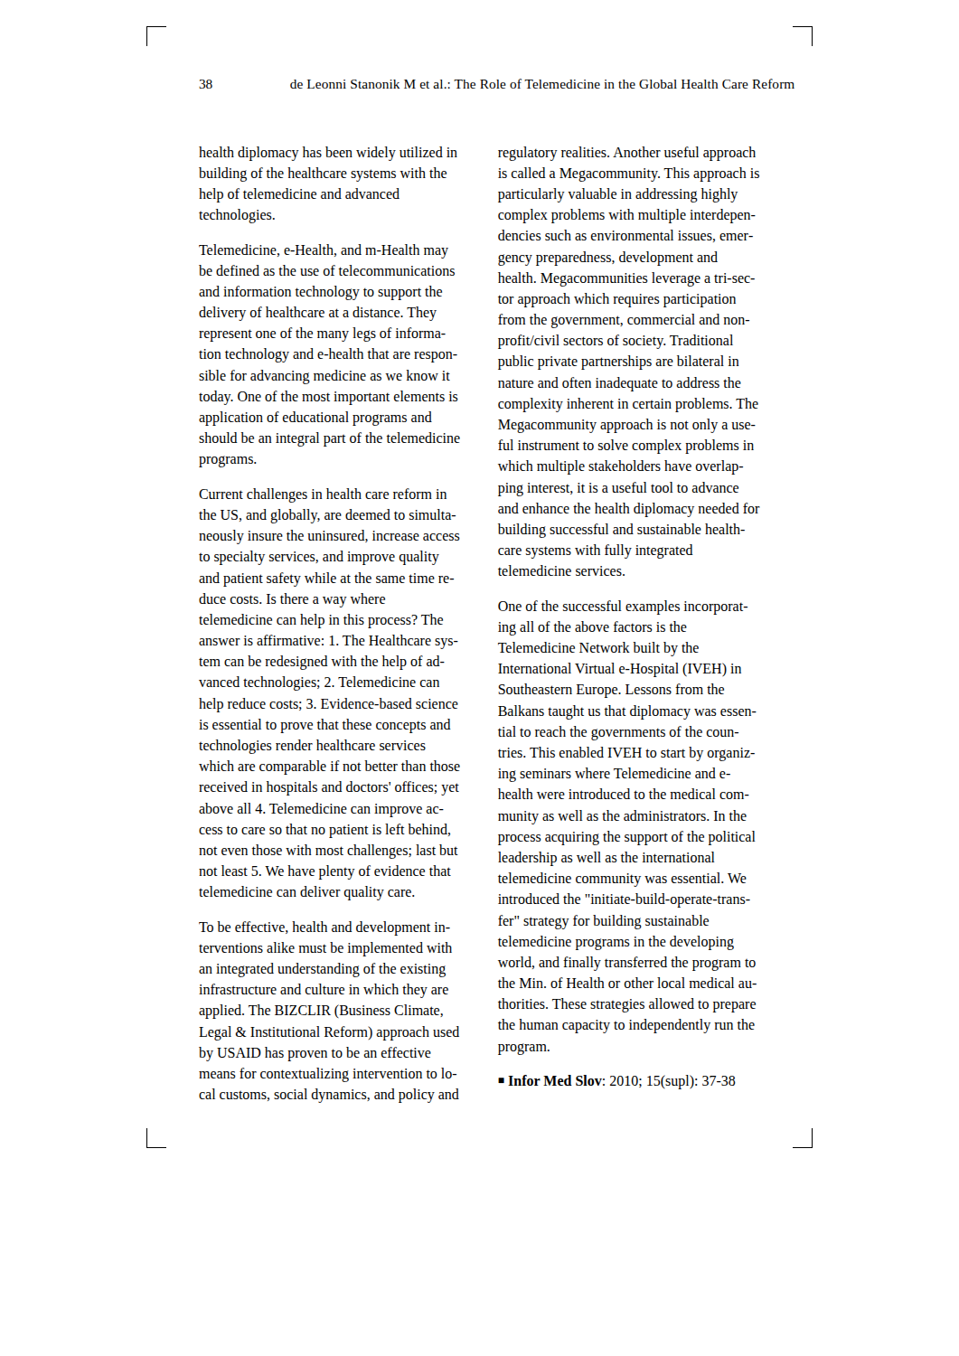38 de Leonni Stanonik M et al.: The Role of Telemedicine in the Global Health Care Reform
health diplomacy has been widely utilized in building of the healthcare systems with the help of telemedicine and advanced technologies.
Telemedicine, e-Health, and m-Health may be defined as the use of telecommunications and information technology to support the delivery of healthcare at a distance. They represent one of the many legs of information technology and e-health that are responsible for advancing medicine as we know it today. One of the most important elements is application of educational programs and should be an integral part of the telemedicine programs.
Current challenges in health care reform in the US, and globally, are deemed to simultaneously insure the uninsured, increase access to specialty services, and improve quality and patient safety while at the same time reduce costs. Is there a way where telemedicine can help in this process? The answer is affirmative: 1. The Healthcare system can be redesigned with the help of advanced technologies; 2. Telemedicine can help reduce costs; 3. Evidence-based science is essential to prove that these concepts and technologies render healthcare services which are comparable if not better than those received in hospitals and doctors' offices; yet above all 4. Telemedicine can improve access to care so that no patient is left behind, not even those with most challenges; last but not least 5. We have plenty of evidence that telemedicine can deliver quality care.
To be effective, health and development interventions alike must be implemented with an integrated understanding of the existing infrastructure and culture in which they are applied. The BIZCLIR (Business Climate, Legal & Institutional Reform) approach used by USAID has proven to be an effective means for contextualizing intervention to local customs, social dynamics, and policy and regulatory realities. Another useful approach is called a Megacommunity. This approach is particularly valuable in addressing highly complex problems with multiple interdependencies such as environmental issues, emergency preparedness, development and health. Megacommunities leverage a tri-sector approach which requires participation from the government, commercial and non-profit/civil sectors of society. Traditional public private partnerships are bilateral in nature and often inadequate to address the complexity inherent in certain problems. The Megacommunity approach is not only a useful instrument to solve complex problems in which multiple stakeholders have overlapping interest, it is a useful tool to advance and enhance the health diplomacy needed for building successful and sustainable healthcare systems with fully integrated telemedicine services.
One of the successful examples incorporating all of the above factors is the Telemedicine Network built by the International Virtual e-Hospital (IVEH) in Southeastern Europe. Lessons from the Balkans taught us that diplomacy was essential to reach the governments of the countries. This enabled IVEH to start by organizing seminars where Telemedicine and e-health were introduced to the medical community as well as the administrators. In the process acquiring the support of the political leadership as well as the international telemedicine community was essential. We introduced the "initiate-build-operate-transfer" strategy for building sustainable telemedicine programs in the developing world, and finally transferred the program to the Min. of Health or other local medical authorities. These strategies allowed to prepare the human capacity to independently run the program.
■Infor Med Slov: 2010; 15(supl): 37-38